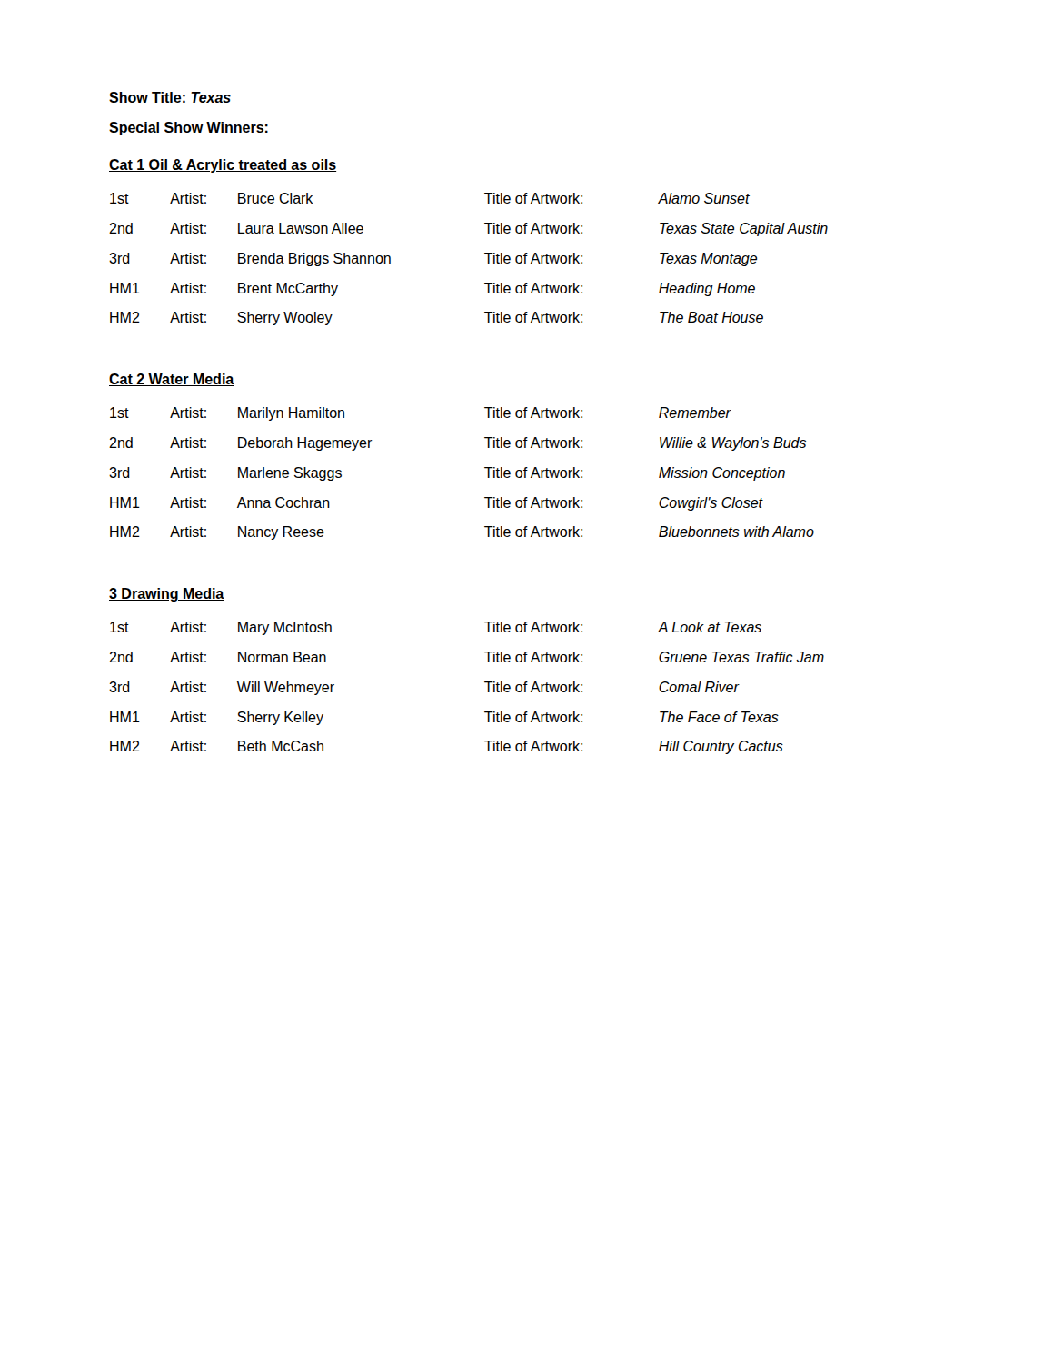Show Title: Texas
Special Show Winners:
Cat 1 Oil & Acrylic treated as oils
| 1st | Artist: | Bruce Clark | Title of Artwork: | Alamo Sunset |
| 2nd | Artist: | Laura Lawson Allee | Title of Artwork: | Texas State Capital Austin |
| 3rd | Artist: | Brenda Briggs Shannon | Title of Artwork: | Texas Montage |
| HM1 | Artist: | Brent McCarthy | Title of Artwork: | Heading Home |
| HM2 | Artist: | Sherry Wooley | Title of Artwork: | The Boat House |
Cat 2 Water Media
| 1st | Artist: | Marilyn Hamilton | Title of Artwork: | Remember |
| 2nd | Artist: | Deborah Hagemeyer | Title of Artwork: | Willie & Waylon's Buds |
| 3rd | Artist: | Marlene Skaggs | Title of Artwork: | Mission Conception |
| HM1 | Artist: | Anna Cochran | Title of Artwork: | Cowgirl's Closet |
| HM2 | Artist: | Nancy Reese | Title of Artwork: | Bluebonnets with Alamo |
3 Drawing Media
| 1st | Artist: | Mary McIntosh | Title of Artwork: | A Look at Texas |
| 2nd | Artist: | Norman Bean | Title of Artwork: | Gruene Texas Traffic Jam |
| 3rd | Artist: | Will Wehmeyer | Title of Artwork: | Comal River |
| HM1 | Artist: | Sherry Kelley | Title of Artwork: | The Face of Texas |
| HM2 | Artist: | Beth McCash | Title of Artwork: | Hill Country Cactus |